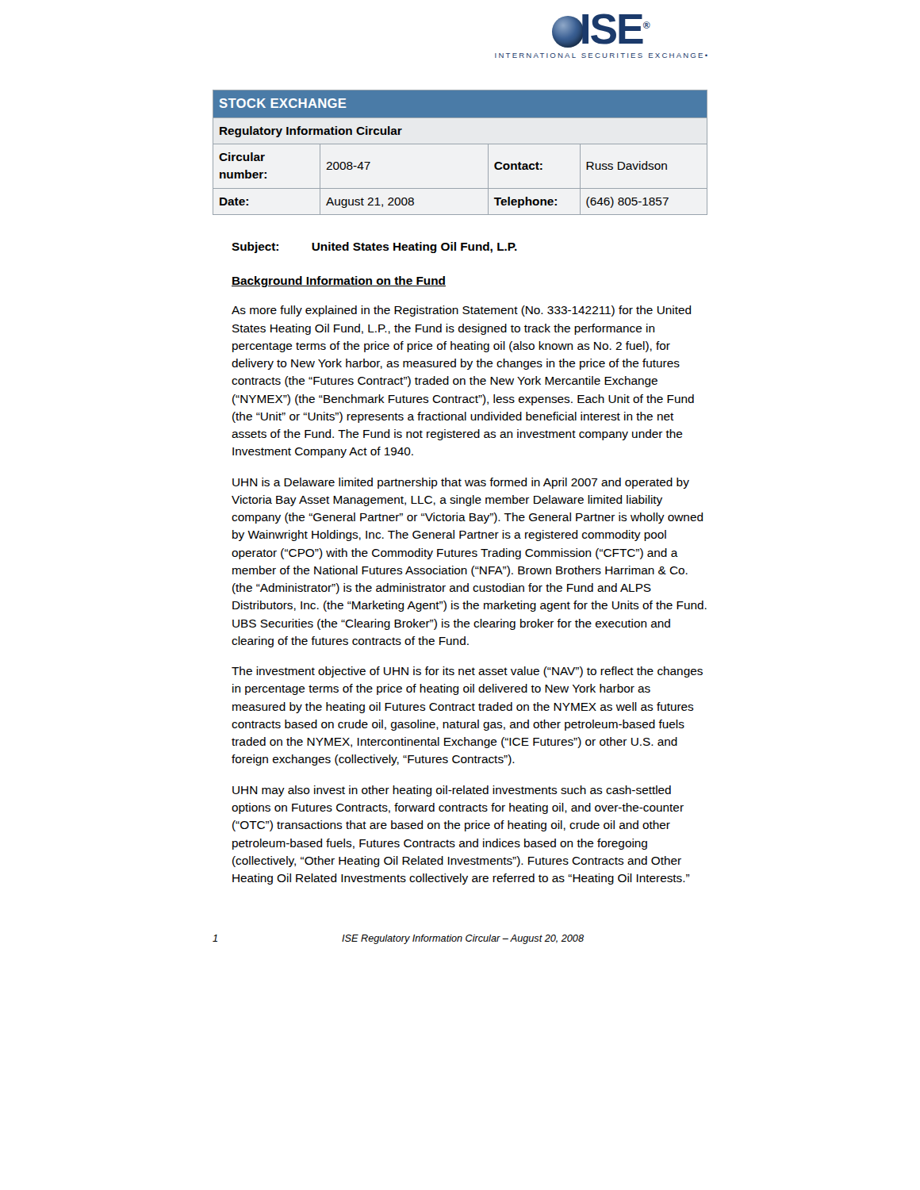ISE®
INTERNATIONAL SECURITIES EXCHANGE•
| STOCK EXCHANGE |
| Regulatory Information Circular |
| Circular number: | 2008-47 | Contact: | Russ Davidson |
| Date: | August 21, 2008 | Telephone: | (646) 805-1857 |
Subject: United States Heating Oil Fund, L.P.
Background Information on the Fund
As more fully explained in the Registration Statement (No. 333-142211) for the United States Heating Oil Fund, L.P., the Fund is designed to track the performance in percentage terms of the price of price of heating oil (also known as No. 2 fuel), for delivery to New York harbor, as measured by the changes in the price of the futures contracts (the “Futures Contract”) traded on the New York Mercantile Exchange (“NYMEX”) (the “Benchmark Futures Contract”), less expenses. Each Unit of the Fund (the “Unit” or “Units”) represents a fractional undivided beneficial interest in the net assets of the Fund. The Fund is not registered as an investment company under the Investment Company Act of 1940.
UHN is a Delaware limited partnership that was formed in April 2007 and operated by Victoria Bay Asset Management, LLC, a single member Delaware limited liability company (the “General Partner” or “Victoria Bay”). The General Partner is wholly owned by Wainwright Holdings, Inc. The General Partner is a registered commodity pool operator (“CPO”) with the Commodity Futures Trading Commission (“CFTC”) and a member of the National Futures Association (“NFA”). Brown Brothers Harriman & Co. (the “Administrator”) is the administrator and custodian for the Fund and ALPS Distributors, Inc. (the “Marketing Agent”) is the marketing agent for the Units of the Fund. UBS Securities (the “Clearing Broker”) is the clearing broker for the execution and clearing of the futures contracts of the Fund.
The investment objective of UHN is for its net asset value (“NAV”) to reflect the changes in percentage terms of the price of heating oil delivered to New York harbor as measured by the heating oil Futures Contract traded on the NYMEX as well as futures contracts based on crude oil, gasoline, natural gas, and other petroleum-based fuels traded on the NYMEX, Intercontinental Exchange (“ICE Futures”) or other U.S. and foreign exchanges (collectively, “Futures Contracts”).
UHN may also invest in other heating oil-related investments such as cash-settled options on Futures Contracts, forward contracts for heating oil, and over-the-counter (“OTC”) transactions that are based on the price of heating oil, crude oil and other petroleum-based fuels, Futures Contracts and indices based on the foregoing (collectively, “Other Heating Oil Related Investments”). Futures Contracts and Other Heating Oil Related Investments collectively are referred to as “Heating Oil Interests.”
1
ISE Regulatory Information Circular – August 20, 2008